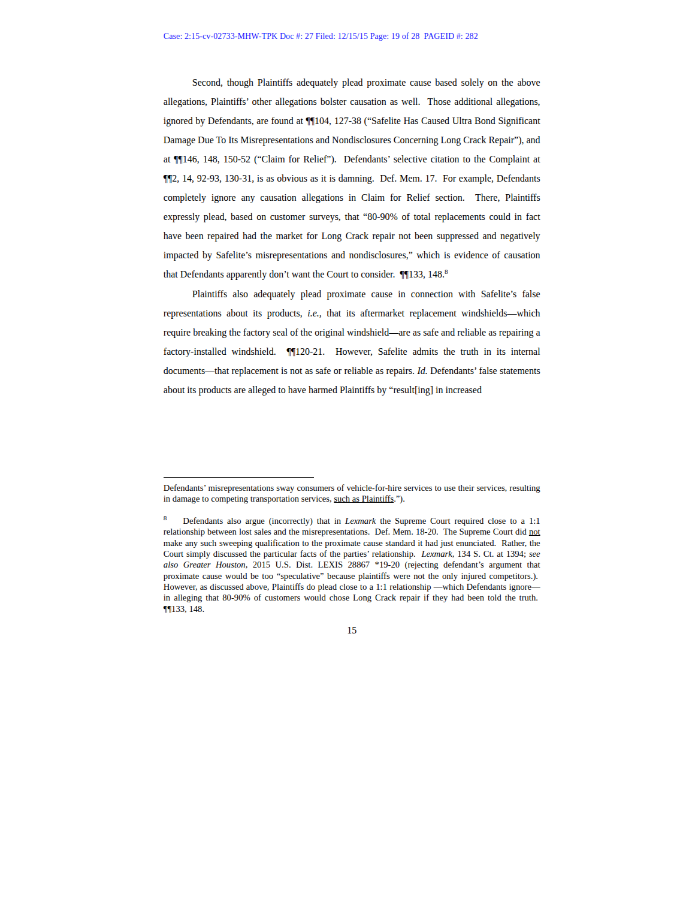Case: 2:15-cv-02733-MHW-TPK Doc #: 27 Filed: 12/15/15 Page: 19 of 28 PAGEID #: 282
Second, though Plaintiffs adequately plead proximate cause based solely on the above allegations, Plaintiffs’ other allegations bolster causation as well. Those additional allegations, ignored by Defendants, are found at ¶¶104, 127-38 (“Safelite Has Caused Ultra Bond Significant Damage Due To Its Misrepresentations and Nondisclosures Concerning Long Crack Repair”), and at ¶¶146, 148, 150-52 (“Claim for Relief”). Defendants’ selective citation to the Complaint at ¶¶2, 14, 92-93, 130-31, is as obvious as it is damning. Def. Mem. 17. For example, Defendants completely ignore any causation allegations in Claim for Relief section. There, Plaintiffs expressly plead, based on customer surveys, that “80-90% of total replacements could in fact have been repaired had the market for Long Crack repair not been suppressed and negatively impacted by Safelite’s misrepresentations and nondisclosures,” which is evidence of causation that Defendants apparently don’t want the Court to consider. ¶¶133, 148.8
Plaintiffs also adequately plead proximate cause in connection with Safelite’s false representations about its products, i.e., that its aftermarket replacement windshields—which require breaking the factory seal of the original windshield—are as safe and reliable as repairing a factory-installed windshield. ¶¶120-21. However, Safelite admits the truth in its internal documents—that replacement is not as safe or reliable as repairs. Id. Defendants’ false statements about its products are alleged to have harmed Plaintiffs by “result[ing] in increased
Defendants’ misrepresentations sway consumers of vehicle-for-hire services to use their services, resulting in damage to competing transportation services, such as Plaintiffs.”).
8 Defendants also argue (incorrectly) that in Lexmark the Supreme Court required close to a 1:1 relationship between lost sales and the misrepresentations. Def. Mem. 18-20. The Supreme Court did not make any such sweeping qualification to the proximate cause standard it had just enunciated. Rather, the Court simply discussed the particular facts of the parties’ relationship. Lexmark, 134 S. Ct. at 1394; see also Greater Houston, 2015 U.S. Dist. LEXIS 28867 *19-20 (rejecting defendant’s argument that proximate cause would be too “speculative” because plaintiffs were not the only injured competitors.). However, as discussed above, Plaintiffs do plead close to a 1:1 relationship —which Defendants ignore—in alleging that 80-90% of customers would chose Long Crack repair if they had been told the truth. ¶¶133, 148.
15